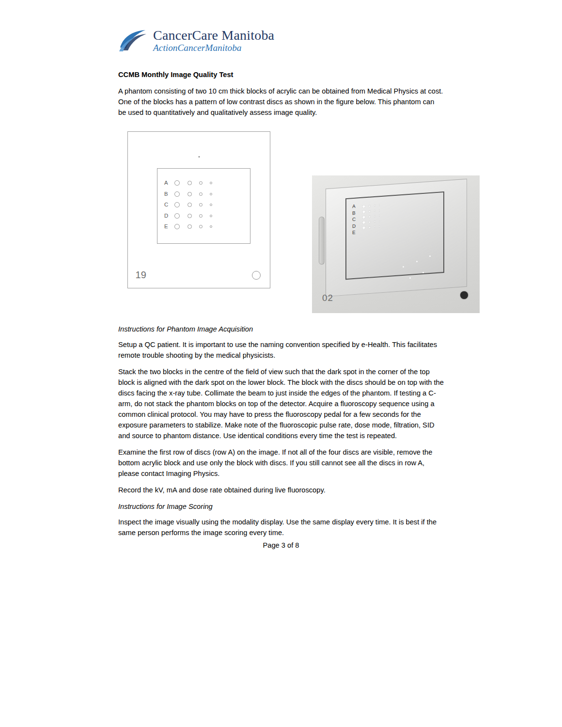CancerCare Manitoba
ActionCancerManitoba
CCMB Monthly Image Quality Test
A phantom consisting of two 10 cm thick blocks of acrylic can be obtained from Medical Physics at cost. One of the blocks has a pattern of low contrast discs as shown in the figure below. This phantom can be used to quantitatively and qualitatively assess image quality.
A
B
C
D
E
19
A
B
C
D
E
02
Instructions for Phantom Image Acquisition
Setup a QC patient. It is important to use the naming convention specified by e-Health. This facilitates remote trouble shooting by the medical physicists.
Stack the two blocks in the centre of the field of view such that the dark spot in the corner of the top block is aligned with the dark spot on the lower block. The block with the discs should be on top with the discs facing the x-ray tube. Collimate the beam to just inside the edges of the phantom. If testing a C-arm, do not stack the phantom blocks on top of the detector. Acquire a fluoroscopy sequence using a common clinical protocol. You may have to press the fluoroscopy pedal for a few seconds for the exposure parameters to stabilize. Make note of the fluoroscopic pulse rate, dose mode, filtration, SID and source to phantom distance. Use identical conditions every time the test is repeated.
Examine the first row of discs (row A) on the image. If not all of the four discs are visible, remove the bottom acrylic block and use only the block with discs. If you still cannot see all the discs in row A, please contact Imaging Physics.
Record the kV, mA and dose rate obtained during live fluoroscopy.
Instructions for Image Scoring
Inspect the image visually using the modality display. Use the same display every time. It is best if the same person performs the image scoring every time.
Page 3 of 8